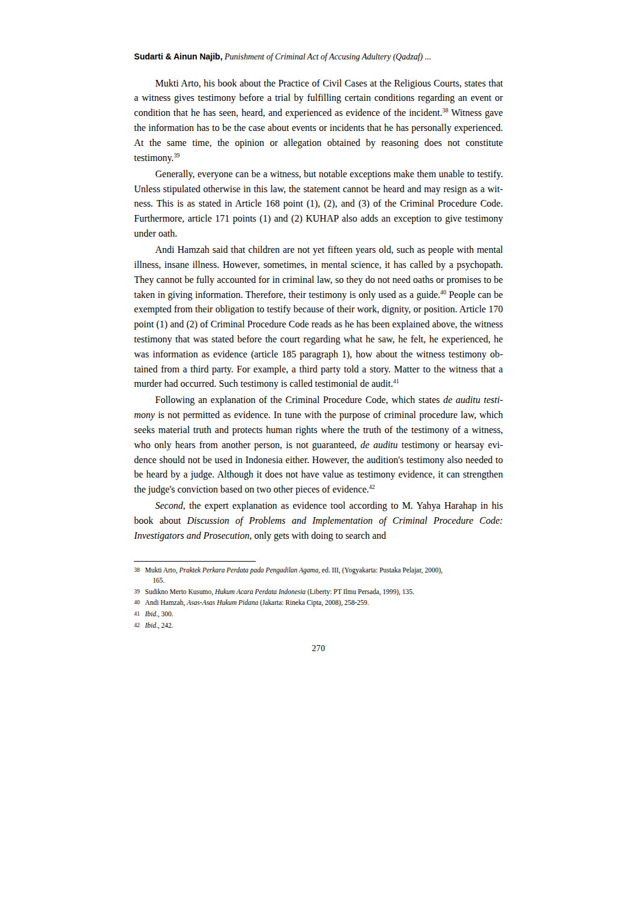Sudarti & Ainun Najib, Punishment of Criminal Act of Accusing Adultery (Qadzaf) ...
Mukti Arto, his book about the Practice of Civil Cases at the Religious Courts, states that a witness gives testimony before a trial by fulfilling certain conditions regarding an event or condition that he has seen, heard, and experienced as evidence of the incident.38 Witness gave the information has to be the case about events or incidents that he has personally experienced. At the same time, the opinion or allegation obtained by reasoning does not constitute testimony.39
Generally, everyone can be a witness, but notable exceptions make them unable to testify. Unless stipulated otherwise in this law, the statement cannot be heard and may resign as a witness. This is as stated in Article 168 point (1), (2), and (3) of the Criminal Procedure Code. Furthermore, article 171 points (1) and (2) KUHAP also adds an exception to give testimony under oath.
Andi Hamzah said that children are not yet fifteen years old, such as people with mental illness, insane illness. However, sometimes, in mental science, it has called by a psychopath. They cannot be fully accounted for in criminal law, so they do not need oaths or promises to be taken in giving information. Therefore, their testimony is only used as a guide.40 People can be exempted from their obligation to testify because of their work, dignity, or position. Article 170 point (1) and (2) of Criminal Procedure Code reads as he has been explained above, the witness testimony that was stated before the court regarding what he saw, he felt, he experienced, he was information as evidence (article 185 paragraph 1), how about the witness testimony obtained from a third party. For example, a third party told a story. Matter to the witness that a murder had occurred. Such testimony is called testimonial de audit.41
Following an explanation of the Criminal Procedure Code, which states de auditu testimony is not permitted as evidence. In tune with the purpose of criminal procedure law, which seeks material truth and protects human rights where the truth of the testimony of a witness, who only hears from another person, is not guaranteed, de auditu testimony or hearsay evidence should not be used in Indonesia either. However, the audition's testimony also needed to be heard by a judge. Although it does not have value as testimony evidence, it can strengthen the judge's conviction based on two other pieces of evidence.42
Second, the expert explanation as evidence tool according to M. Yahya Harahap in his book about Discussion of Problems and Implementation of Criminal Procedure Code: Investigators and Prosecution, only gets with doing to search and
38
Mukti Arto, Praktek Perkara Perdata pada Pengadilan Agama, ed. III, (Yogyakarta: Pustaka Pelajar, 2000), 165.
39
Sudikno Merto Kusumo, Hukum Acara Perdata Indonesia (Liberty: PT Ilmu Persada, 1999), 135.
40
Andi Hamzah, Asas-Asas Hukum Pidana (Jakarta: Rineka Cipta, 2008), 258-259.
41
Ibid., 300.
42
Ibid., 242.
270